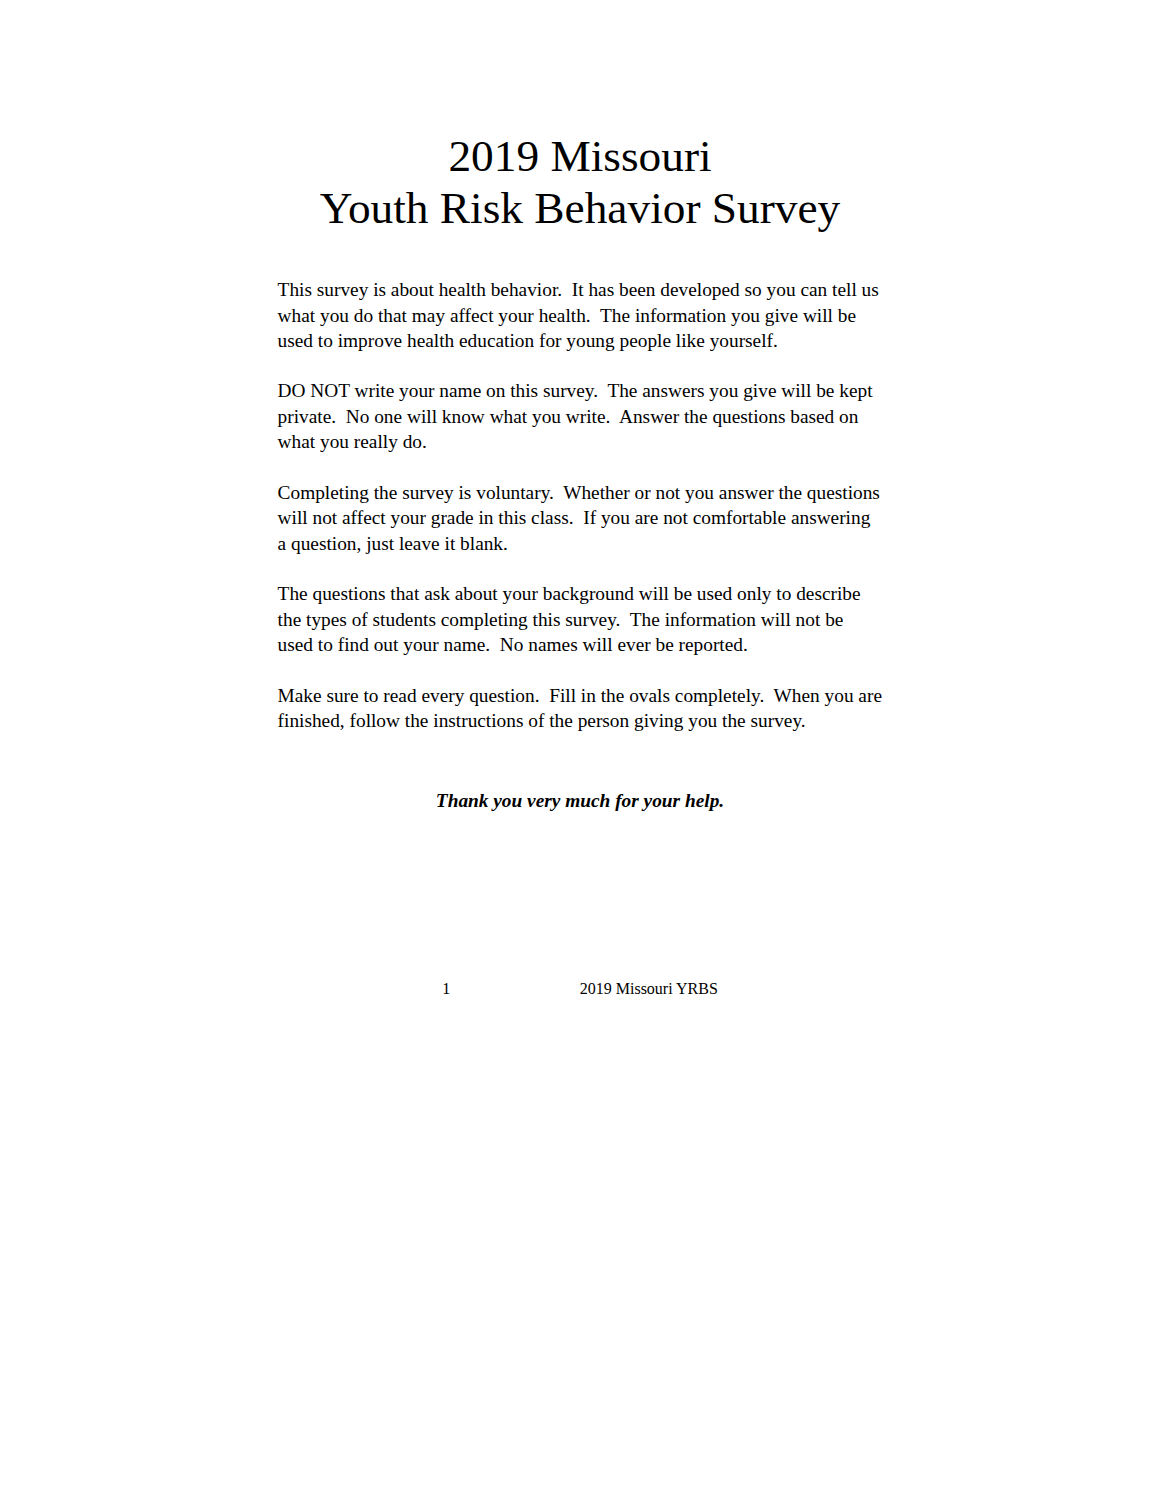2019 Missouri
Youth Risk Behavior Survey
This survey is about health behavior. It has been developed so you can tell us what you do that may affect your health. The information you give will be used to improve health education for young people like yourself.
DO NOT write your name on this survey. The answers you give will be kept private. No one will know what you write. Answer the questions based on what you really do.
Completing the survey is voluntary. Whether or not you answer the questions will not affect your grade in this class. If you are not comfortable answering a question, just leave it blank.
The questions that ask about your background will be used only to describe the types of students completing this survey. The information will not be used to find out your name. No names will ever be reported.
Make sure to read every question. Fill in the ovals completely. When you are finished, follow the instructions of the person giving you the survey.
Thank you very much for your help.
1 2019 Missouri YRBS